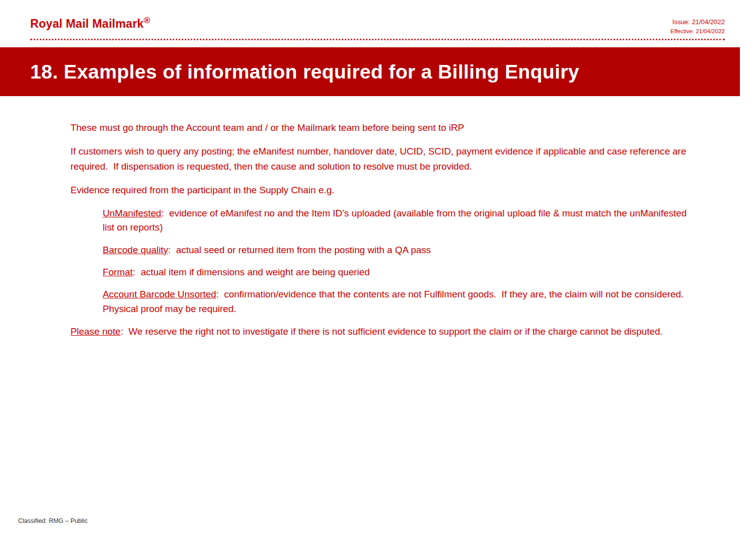Royal Mail Mailmark®
Issue: 21/04/2022
Effective: 21/04/2022
18. Examples of information required for a Billing Enquiry
These must go through the Account team and / or the Mailmark team before being sent to iRP
If customers wish to query any posting; the eManifest number, handover date, UCID, SCID, payment evidence if applicable and case reference are required. If dispensation is requested, then the cause and solution to resolve must be provided.
Evidence required from the participant in the Supply Chain e.g.
UnManifested: evidence of eManifest no and the Item ID’s uploaded (available from the original upload file & must match the unManifested list on reports)
Barcode quality: actual seed or returned item from the posting with a QA pass
Format: actual item if dimensions and weight are being queried
Account Barcode Unsorted: confirmation/evidence that the contents are not Fulfilment goods. If they are, the claim will not be considered. Physical proof may be required.
Please note: We reserve the right not to investigate if there is not sufficient evidence to support the claim or if the charge cannot be disputed.
Classified: RMG – Public